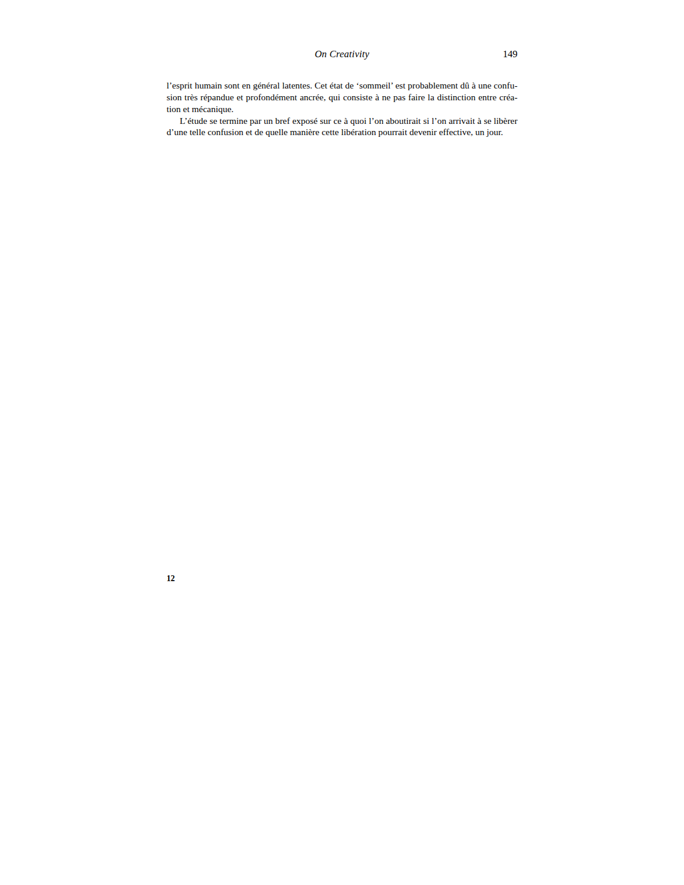On Creativity 149
l’esprit humain sont en général latentes. Cet état de ‘sommeil’ est probablement dû à une confusion très répandue et profondément ancrée, qui consiste à ne pas faire la distinction entre création et mécanique.
L’étude se termine par un bref exposé sur ce à quoi l’on aboutirait si l’on arrivait à se libèrer d’une telle confusion et de quelle manière cette libération pourrait devenir effective, un jour.
12